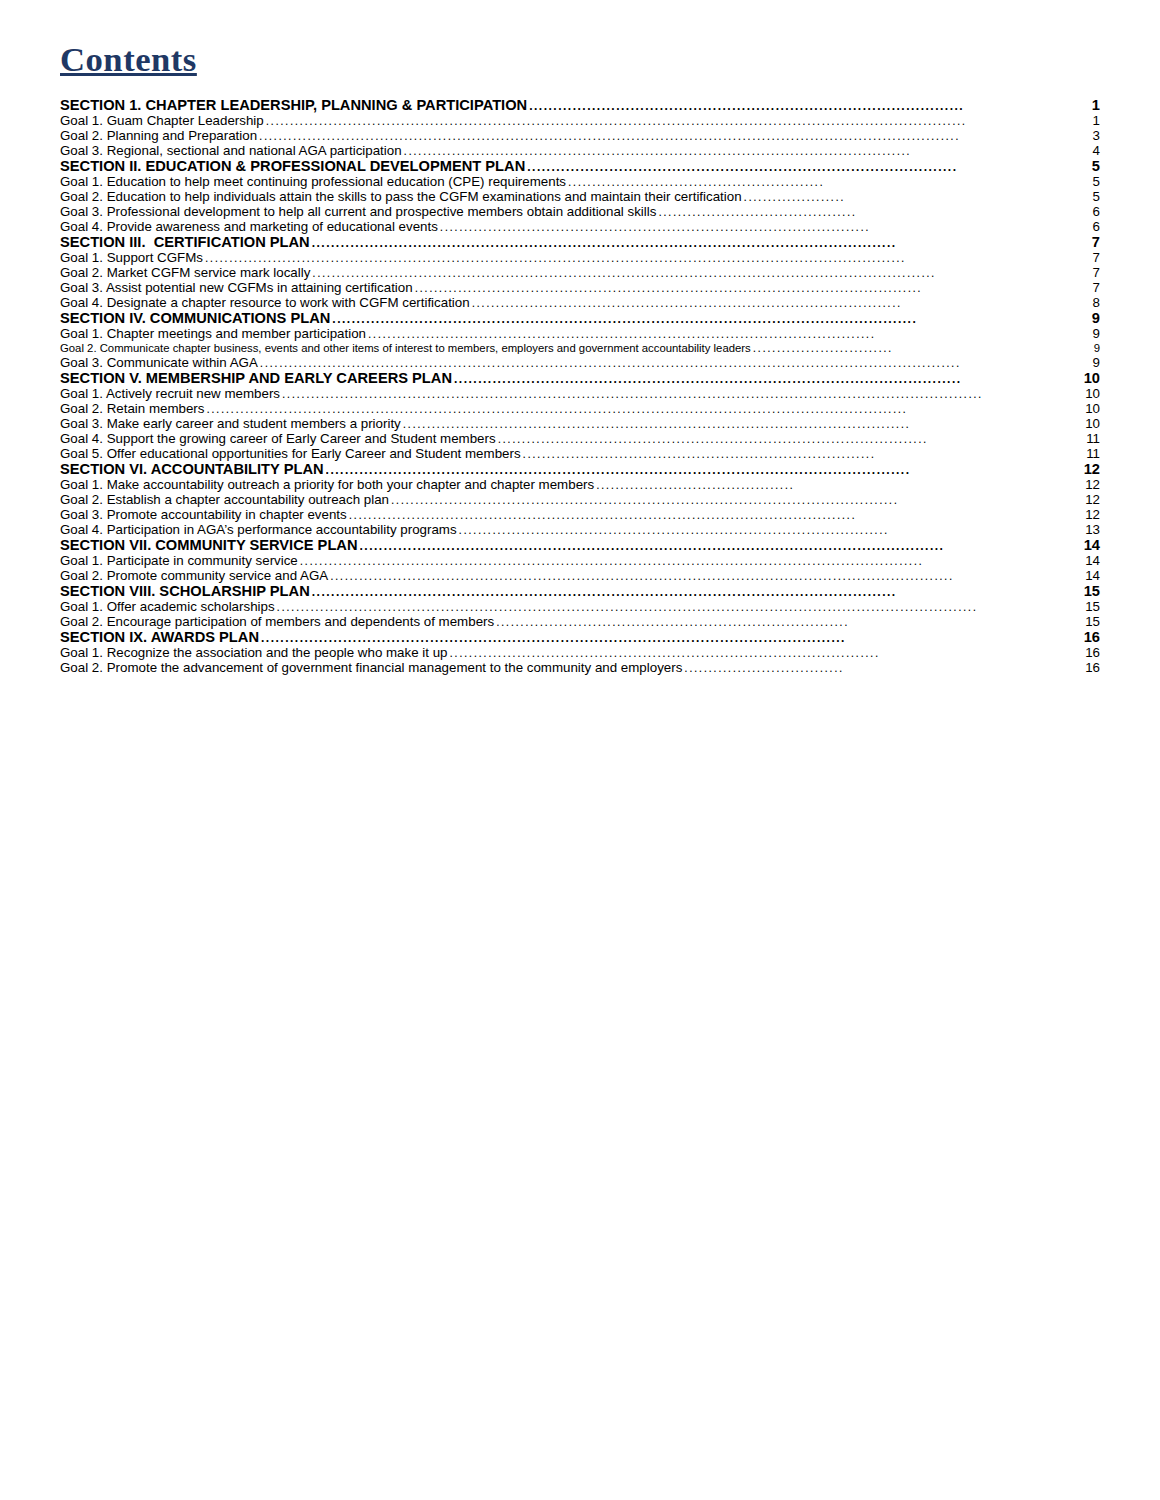Contents
SECTION 1. CHAPTER LEADERSHIP, PLANNING & PARTICIPATION .......................................................................................... 1
Goal 1. Guam Chapter Leadership ................................................................................................................................................. 1
Goal 2. Planning and Preparation ................................................................................................................................................. 3
Goal 3. Regional, sectional and national AGA participation ......................................................................................................... 4
SECTION II. EDUCATION & PROFESSIONAL DEVELOPMENT PLAN ......................................................................................... 5
Goal 1. Education to help meet continuing professional education (CPE) requirements ..................................................... 5
Goal 2. Education to help individuals attain the skills to pass the CGFM examinations and maintain their certification ..................... 5
Goal 3. Professional development to help all current and prospective members obtain additional skills ......................................... 6
Goal 4. Provide awareness and marketing of educational events ......................................................................................... 6
SECTION III. CERTIFICATION PLAN ......................................................................................................................... 7
Goal 1. Support CGFMs ................................................................................................................................................. 7
Goal 2. Market CGFM service mark locally ................................................................................................................................. 7
Goal 3. Assist potential new CGFMs in attaining certification ......................................................................................................... 7
Goal 4. Designate a chapter resource to work with CGFM certification ......................................................................................... 8
SECTION IV. COMMUNICATIONS PLAN ......................................................................................................................... 9
Goal 1. Chapter meetings and member participation ......................................................................................................... 9
Goal 2. Communicate chapter business, events and other items of interest to members, employers and government accountability leaders ............................. 9
Goal 3. Communicate within AGA ................................................................................................................................................. 9
SECTION V. MEMBERSHIP AND EARLY CAREERS PLAN ......................................................................................................... 10
Goal 1. Actively recruit new members ................................................................................................................................................. 10
Goal 2. Retain members ................................................................................................................................................. 10
Goal 3. Make early career and student members a priority ......................................................................................................... 10
Goal 4. Support the growing career of Early Career and Student members ......................................................................................... 11
Goal 5. Offer educational opportunities for Early Career and Student members ......................................................................... 11
SECTION VI. ACCOUNTABILITY PLAN ......................................................................................................................... 12
Goal 1. Make accountability outreach a priority for both your chapter and chapter members ......................................... 12
Goal 2. Establish a chapter accountability outreach plan ......................................................................................................... 12
Goal 3. Promote accountability in chapter events ......................................................................................................... 12
Goal 4. Participation in AGA’s performance accountability programs ......................................................................................... 13
SECTION VII. COMMUNITY SERVICE PLAN ......................................................................................................................... 14
Goal 1. Participate in community service ................................................................................................................................. 14
Goal 2. Promote community service and AGA ................................................................................................................................. 14
SECTION VIII. SCHOLARSHIP PLAN ......................................................................................................................... 15
Goal 1. Offer academic scholarships ................................................................................................................................................. 15
Goal 2. Encourage participation of members and dependents of members ......................................................................... 15
SECTION IX. AWARDS PLAN ......................................................................................................................... 16
Goal 1. Recognize the association and the people who make it up ......................................................................................... 16
Goal 2. Promote the advancement of government financial management to the community and employers ................................. 16